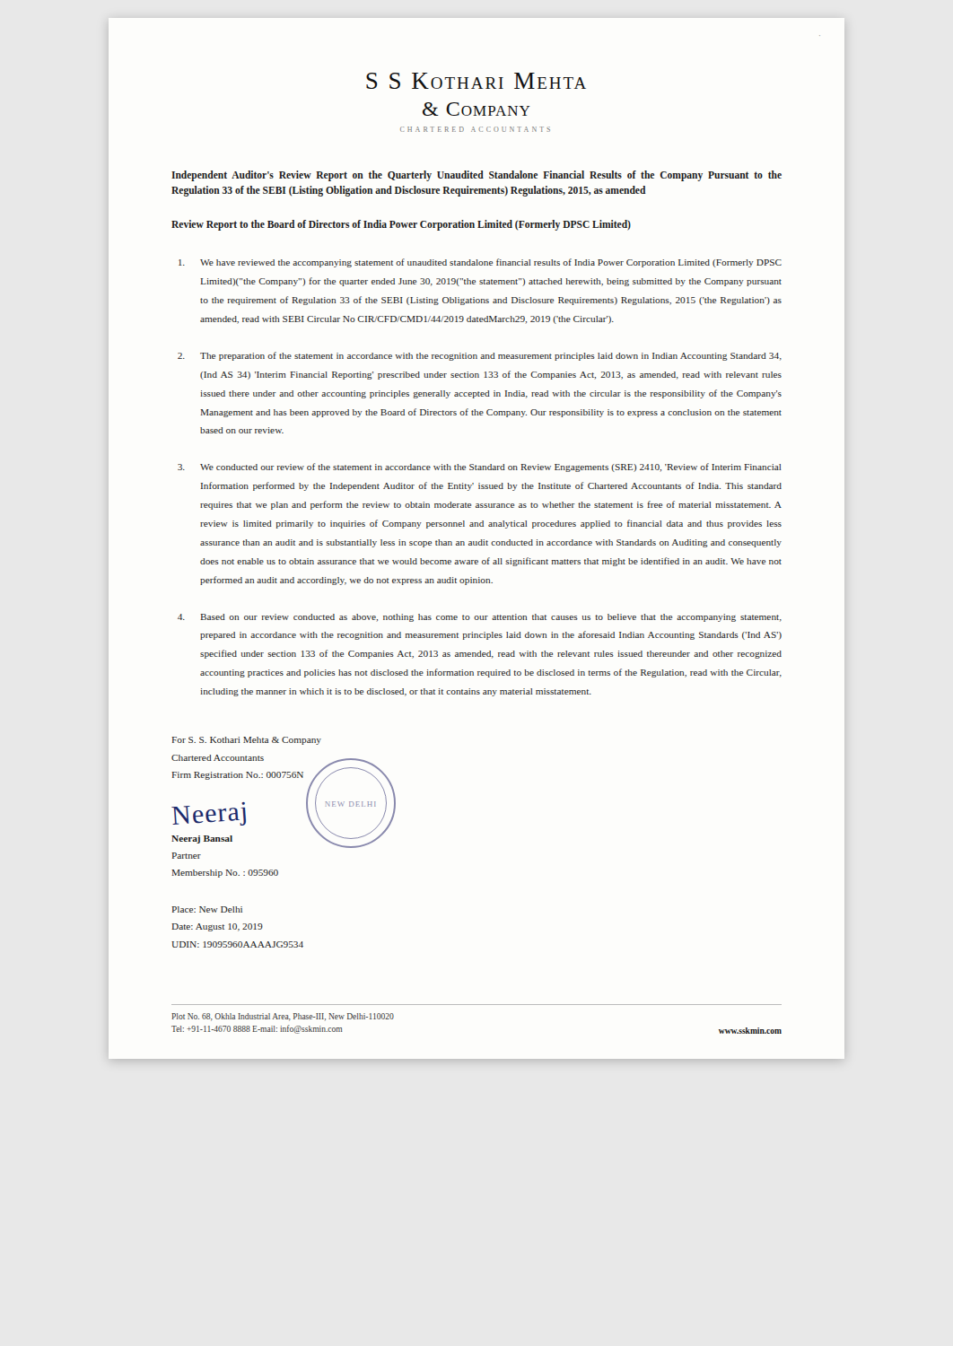·
S S Kothari Mehta& Company
Chartered Accountants
Independent Auditor's Review Report on the Quarterly Unaudited Standalone Financial Results of the Company Pursuant to the Regulation 33 of the SEBI (Listing Obligation and Disclosure Requirements) Regulations, 2015, as amended
Review Report to the Board of Directors of India Power Corporation Limited (Formerly DPSC Limited)
We have reviewed the accompanying statement of unaudited standalone financial results of India Power Corporation Limited (Formerly DPSC Limited)("the Company") for the quarter ended June 30, 2019("the statement") attached herewith, being submitted by the Company pursuant to the requirement of Regulation 33 of the SEBI (Listing Obligations and Disclosure Requirements) Regulations, 2015 ('the Regulation') as amended, read with SEBI Circular No CIR/CFD/CMD1/44/2019 datedMarch29, 2019 ('the Circular').
The preparation of the statement in accordance with the recognition and measurement principles laid down in Indian Accounting Standard 34, (Ind AS 34) 'Interim Financial Reporting' prescribed under section 133 of the Companies Act, 2013, as amended, read with relevant rules issued there under and other accounting principles generally accepted in India, read with the circular is the responsibility of the Company's Management and has been approved by the Board of Directors of the Company. Our responsibility is to express a conclusion on the statement based on our review.
We conducted our review of the statement in accordance with the Standard on Review Engagements (SRE) 2410, 'Review of Interim Financial Information performed by the Independent Auditor of the Entity' issued by the Institute of Chartered Accountants of India. This standard requires that we plan and perform the review to obtain moderate assurance as to whether the statement is free of material misstatement. A review is limited primarily to inquiries of Company personnel and analytical procedures applied to financial data and thus provides less assurance than an audit and is substantially less in scope than an audit conducted in accordance with Standards on Auditing and consequently does not enable us to obtain assurance that we would become aware of all significant matters that might be identified in an audit. We have not performed an audit and accordingly, we do not express an audit opinion.
Based on our review conducted as above, nothing has come to our attention that causes us to believe that the accompanying statement, prepared in accordance with the recognition and measurement principles laid down in the aforesaid Indian Accounting Standards ('Ind AS') specified under section 133 of the Companies Act, 2013 as amended, read with the relevant rules issued thereunder and other recognized accounting practices and policies has not disclosed the information required to be disclosed in terms of the Regulation, read with the Circular, including the manner in which it is to be disclosed, or that it contains any material misstatement.
For S. S. Kothari Mehta & Company
Chartered Accountants
Firm Registration No.: 000756N
NEW DELHI
Neeraj
Neeraj Bansal
Partner
Membership No. : 095960
Place: New Delhi
Date: August 10, 2019
UDIN: 19095960AAAAJG9534
Plot No. 68, Okhla Industrial Area, Phase-III, New Delhi-110020
Tel: +91-11-4670 8888 E-mail: info@sskmin.com
www.sskmin.com